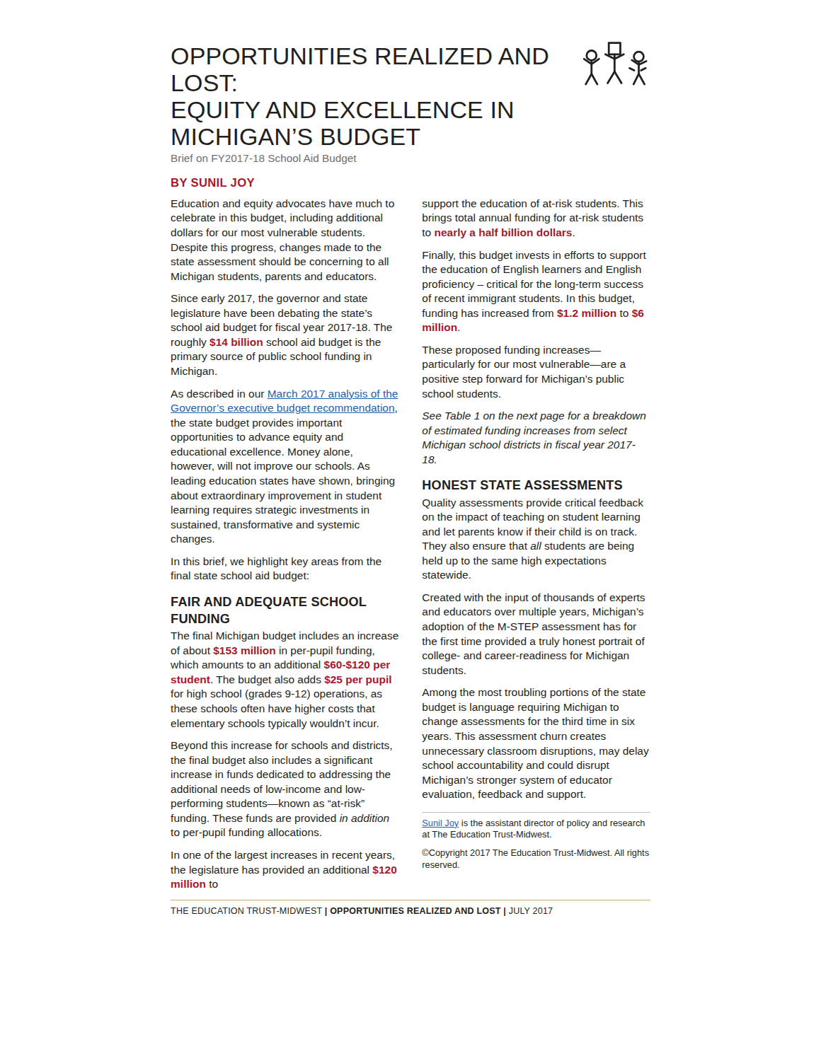OPPORTUNITIES REALIZED AND LOST: EQUITY AND EXCELLENCE IN MICHIGAN’S BUDGET
Brief on FY2017-18 School Aid Budget
BY SUNIL JOY
Education and equity advocates have much to celebrate in this budget, including additional dollars for our most vulnerable students. Despite this progress, changes made to the state assessment should be concerning to all Michigan students, parents and educators.
Since early 2017, the governor and state legislature have been debating the state’s school aid budget for fiscal year 2017-18. The roughly $14 billion school aid budget is the primary source of public school funding in Michigan.
As described in our March 2017 analysis of the Governor’s executive budget recommendation, the state budget provides important opportunities to advance equity and educational excellence. Money alone, however, will not improve our schools. As leading education states have shown, bringing about extraordinary improvement in student learning requires strategic investments in sustained, transformative and systemic changes.
In this brief, we highlight key areas from the final state school aid budget:
FAIR AND ADEQUATE SCHOOL FUNDING
The final Michigan budget includes an increase of about $153 million in per-pupil funding, which amounts to an additional $60-$120 per student. The budget also adds $25 per pupil for high school (grades 9-12) operations, as these schools often have higher costs that elementary schools typically wouldn’t incur.
Beyond this increase for schools and districts, the final budget also includes a significant increase in funds dedicated to addressing the additional needs of low-income and low-performing students—known as “at-risk” funding. These funds are provided in addition to per-pupil funding allocations.
In one of the largest increases in recent years, the legislature has provided an additional $120 million to
support the education of at-risk students. This brings total annual funding for at-risk students to nearly a half billion dollars.
Finally, this budget invests in efforts to support the education of English learners and English proficiency – critical for the long-term success of recent immigrant students. In this budget, funding has increased from $1.2 million to $6 million.
These proposed funding increases—particularly for our most vulnerable—are a positive step forward for Michigan’s public school students.
See Table 1 on the next page for a breakdown of estimated funding increases from select Michigan school districts in fiscal year 2017-18.
HONEST STATE ASSESSMENTS
Quality assessments provide critical feedback on the impact of teaching on student learning and let parents know if their child is on track. They also ensure that all students are being held up to the same high expectations statewide.
Created with the input of thousands of experts and educators over multiple years, Michigan’s adoption of the M-STEP assessment has for the first time provided a truly honest portrait of college- and career-readiness for Michigan students.
Among the most troubling portions of the state budget is language requiring Michigan to change assessments for the third time in six years. This assessment churn creates unnecessary classroom disruptions, may delay school accountability and could disrupt Michigan’s stronger system of educator evaluation, feedback and support.
Sunil Joy is the assistant director of policy and research at The Education Trust-Midwest.
©Copyright 2017 The Education Trust-Midwest. All rights reserved.
THE EDUCATION TRUST-MIDWEST | OPPORTUNITIES REALIZED AND LOST | JULY 2017